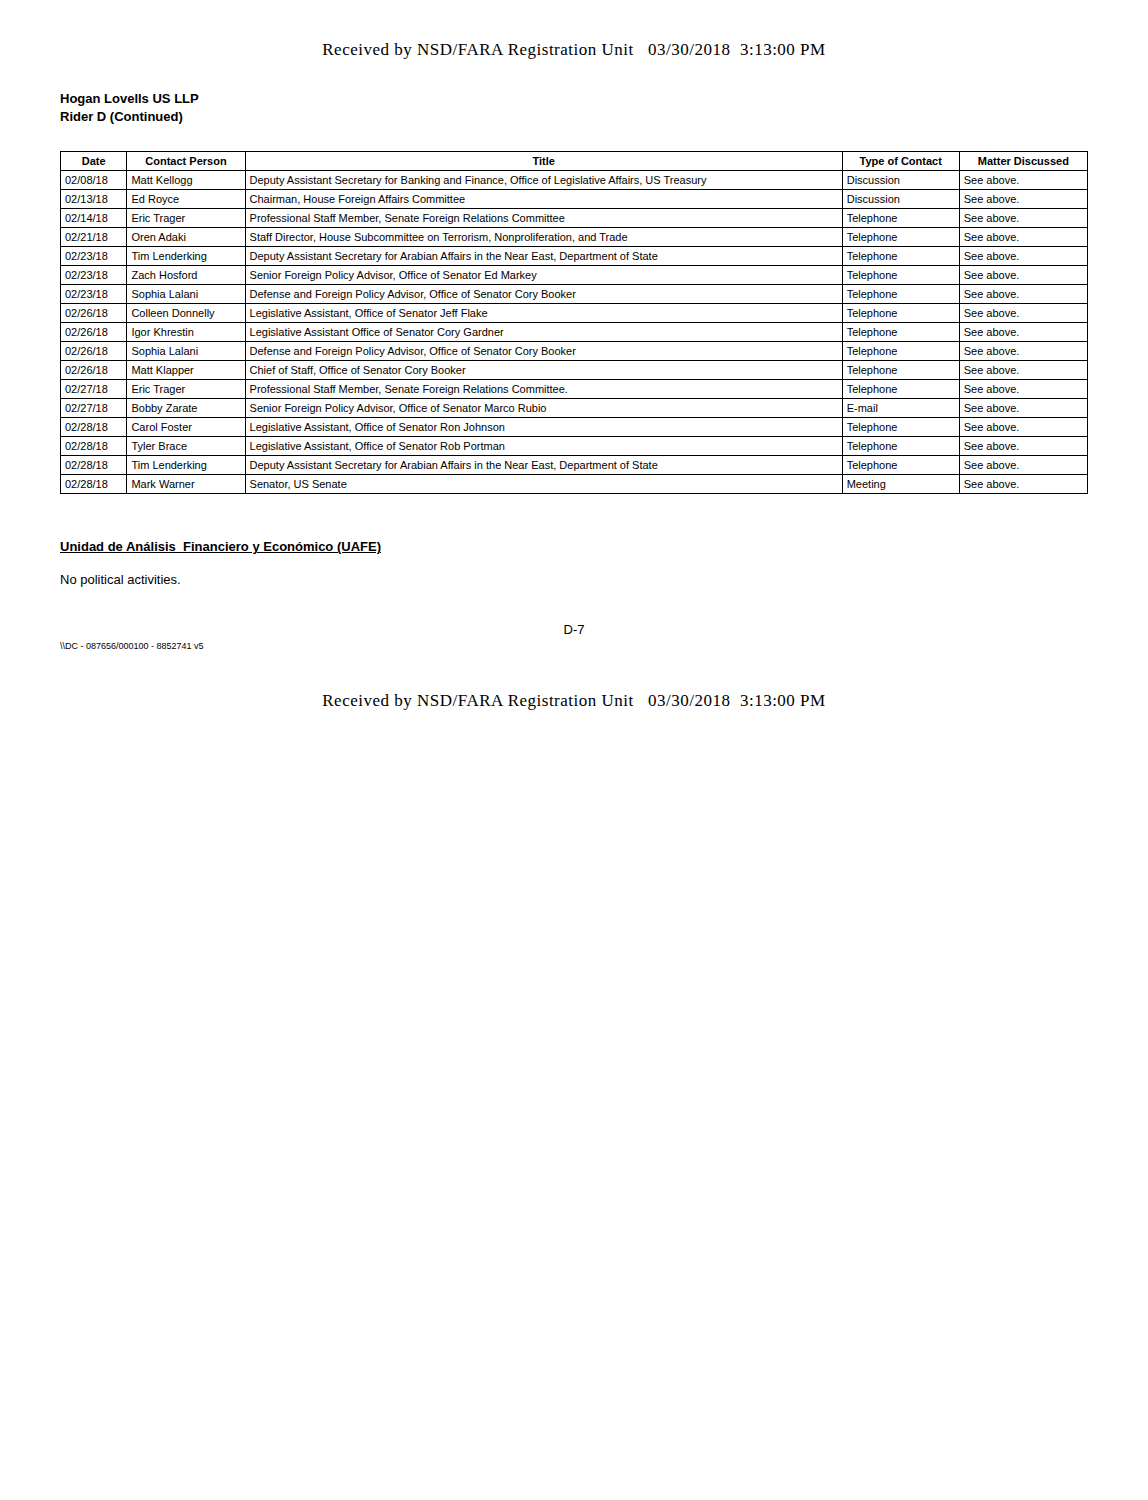Received by NSD/FARA Registration Unit 03/30/2018 3:13:00 PM
Hogan Lovells US LLP
Rider D (Continued)
| Date | Contact Person | Title | Type of Contact | Matter Discussed |
| --- | --- | --- | --- | --- |
| 02/08/18 | Matt Kellogg | Deputy Assistant Secretary for Banking and Finance, Office of Legislative Affairs, US Treasury | Discussion | See above. |
| 02/13/18 | Ed Royce | Chairman, House Foreign Affairs Committee | Discussion | See above. |
| 02/14/18 | Eric Trager | Professional Staff Member, Senate Foreign Relations Committee | Telephone | See above. |
| 02/21/18 | Oren Adaki | Staff Director, House Subcommittee on Terrorism, Nonproliferation, and Trade | Telephone | See above. |
| 02/23/18 | Tim Lenderking | Deputy Assistant Secretary for Arabian Affairs in the Near East, Department of State | Telephone | See above. |
| 02/23/18 | Zach Hosford | Senior Foreign Policy Advisor, Office of Senator Ed Markey | Telephone | See above. |
| 02/23/18 | Sophia Lalani | Defense and Foreign Policy Advisor, Office of Senator Cory Booker | Telephone | See above. |
| 02/26/18 | Colleen Donnelly | Legislative Assistant, Office of Senator Jeff Flake | Telephone | See above. |
| 02/26/18 | Igor Khrestin | Legislative Assistant Office of Senator Cory Gardner | Telephone | See above. |
| 02/26/18 | Sophia Lalani | Defense and Foreign Policy Advisor, Office of Senator Cory Booker | Telephone | See above. |
| 02/26/18 | Matt Klapper | Chief of Staff, Office of Senator Cory Booker | Telephone | See above. |
| 02/27/18 | Eric Trager | Professional Staff Member, Senate Foreign Relations Committee. | Telephone | See above. |
| 02/27/18 | Bobby Zarate | Senior Foreign Policy Advisor, Office of Senator Marco Rubio | E-mail | See above. |
| 02/28/18 | Carol Foster | Legislative Assistant, Office of Senator Ron Johnson | Telephone | See above. |
| 02/28/18 | Tyler Brace | Legislative Assistant, Office of Senator Rob Portman | Telephone | See above. |
| 02/28/18 | Tim Lenderking | Deputy Assistant Secretary for Arabian Affairs in the Near East, Department of State | Telephone | See above. |
| 02/28/18 | Mark Warner | Senator, US Senate | Meeting | See above. |
Unidad de Análisis Financiero y Económico (UAFE)
No political activities.
D-7
\\DC - 087656/000100 - 8852741 v5
Received by NSD/FARA Registration Unit 03/30/2018 3:13:00 PM